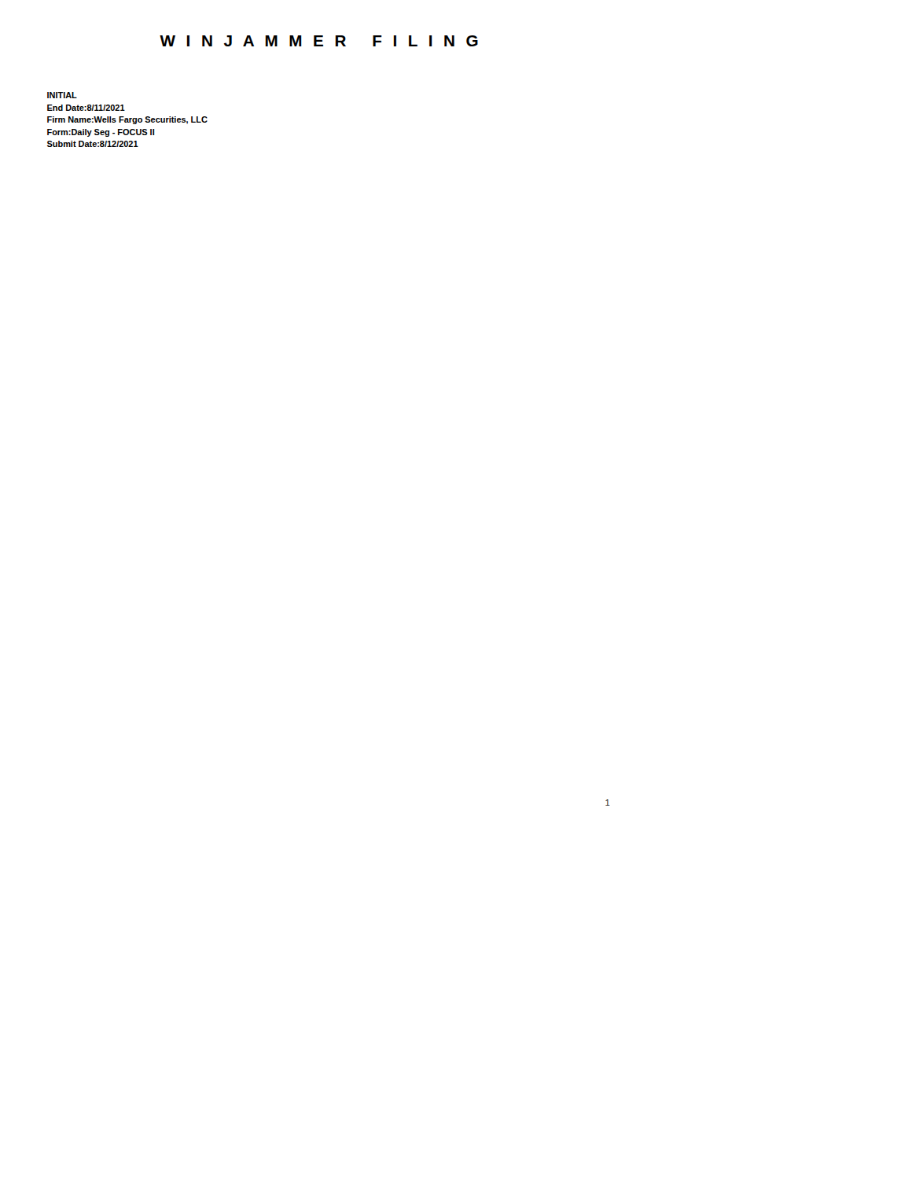W I N J A M M E R F I L I N G
INITIAL
End Date:8/11/2021
Firm Name:Wells Fargo Securities, LLC
Form:Daily Seg - FOCUS II
Submit Date:8/12/2021
1